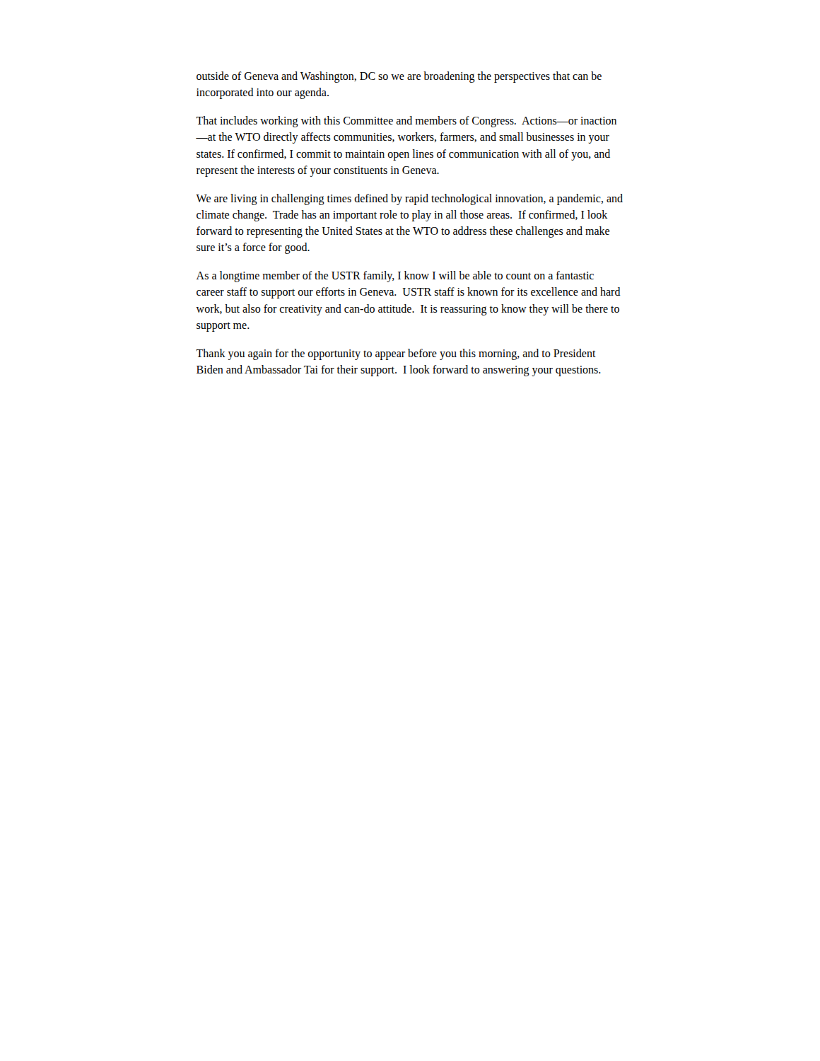outside of Geneva and Washington, DC so we are broadening the perspectives that can be incorporated into our agenda.
That includes working with this Committee and members of Congress. Actions—or inaction—at the WTO directly affects communities, workers, farmers, and small businesses in your states. If confirmed, I commit to maintain open lines of communication with all of you, and represent the interests of your constituents in Geneva.
We are living in challenging times defined by rapid technological innovation, a pandemic, and climate change. Trade has an important role to play in all those areas. If confirmed, I look forward to representing the United States at the WTO to address these challenges and make sure it’s a force for good.
As a longtime member of the USTR family, I know I will be able to count on a fantastic career staff to support our efforts in Geneva. USTR staff is known for its excellence and hard work, but also for creativity and can-do attitude. It is reassuring to know they will be there to support me.
Thank you again for the opportunity to appear before you this morning, and to President Biden and Ambassador Tai for their support. I look forward to answering your questions.